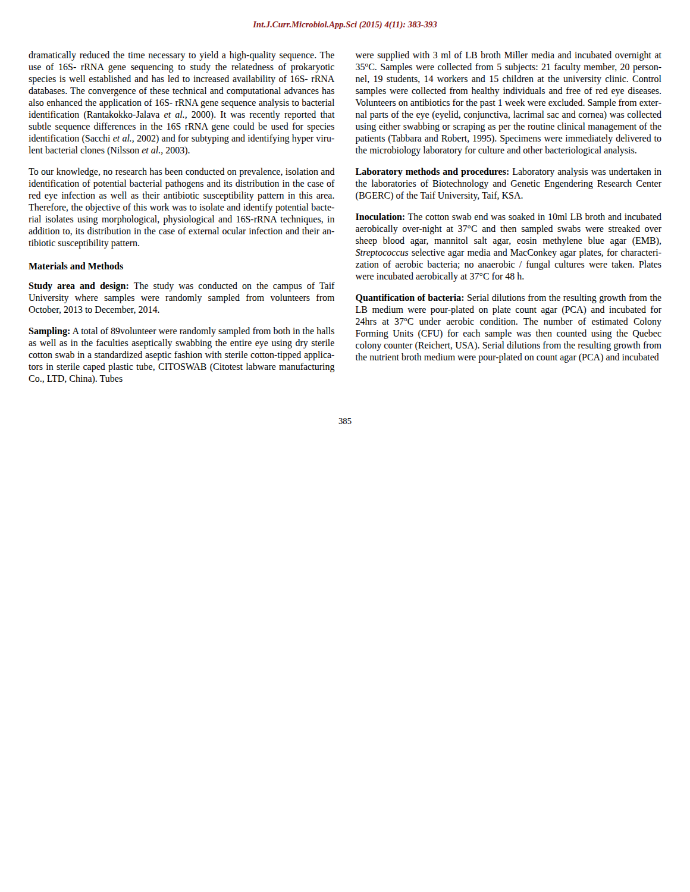Int.J.Curr.Microbiol.App.Sci (2015) 4(11): 383-393
dramatically reduced the time necessary to yield a high-quality sequence. The use of 16S- rRNA gene sequencing to study the relatedness of prokaryotic species is well established and has led to increased availability of 16S- rRNA databases. The convergence of these technical and computational advances has also enhanced the application of 16S- rRNA gene sequence analysis to bacterial identification (Rantakokko-Jalava et al., 2000). It was recently reported that subtle sequence differences in the 16S rRNA gene could be used for species identification (Sacchi et al., 2002) and for subtyping and identifying hyper virulent bacterial clones (Nilsson et al., 2003).
To our knowledge, no research has been conducted on prevalence, isolation and identification of potential bacterial pathogens and its distribution in the case of red eye infection as well as their antibiotic susceptibility pattern in this area. Therefore, the objective of this work was to isolate and identify potential bacterial isolates using morphological, physiological and 16S-rRNA techniques, in addition to, its distribution in the case of external ocular infection and their antibiotic susceptibility pattern.
Materials and Methods
Study area and design: The study was conducted on the campus of Taif University where samples were randomly sampled from volunteers from October, 2013 to December, 2014.
Sampling: A total of 89volunteer were randomly sampled from both in the halls as well as in the faculties aseptically swabbing the entire eye using dry sterile cotton swab in a standardized aseptic fashion with sterile cotton-tipped applicators in sterile caped plastic tube, CITOSWAB (Citotest labware manufacturing Co., LTD, China). Tubes
were supplied with 3 ml of LB broth Miller media and incubated overnight at 35oC. Samples were collected from 5 subjects: 21 faculty member, 20 personnel, 19 students, 14 workers and 15 children at the university clinic. Control samples were collected from healthy individuals and free of red eye diseases. Volunteers on antibiotics for the past 1 week were excluded. Sample from external parts of the eye (eyelid, conjunctiva, lacrimal sac and cornea) was collected using either swabbing or scraping as per the routine clinical management of the patients (Tabbara and Robert, 1995). Specimens were immediately delivered to the microbiology laboratory for culture and other bacteriological analysis.
Laboratory methods and procedures: Laboratory analysis was undertaken in the laboratories of Biotechnology and Genetic Engendering Research Center (BGERC) of the Taif University, Taif, KSA.
Inoculation: The cotton swab end was soaked in 10ml LB broth and incubated aerobically over-night at 37°C and then sampled swabs were streaked over sheep blood agar, mannitol salt agar, eosin methylene blue agar (EMB), Streptococcus selective agar media and MacConkey agar plates, for characterization of aerobic bacteria; no anaerobic / fungal cultures were taken. Plates were incubated aerobically at 37°C for 48 h.
Quantification of bacteria: Serial dilutions from the resulting growth from the LB medium were pour-plated on plate count agar (PCA) and incubated for 24hrs at 37oC under aerobic condition. The number of estimated Colony Forming Units (CFU) for each sample was then counted using the Quebec colony counter (Reichert, USA). Serial dilutions from the resulting growth from the nutrient broth medium were pour-plated on count agar (PCA) and incubated
385